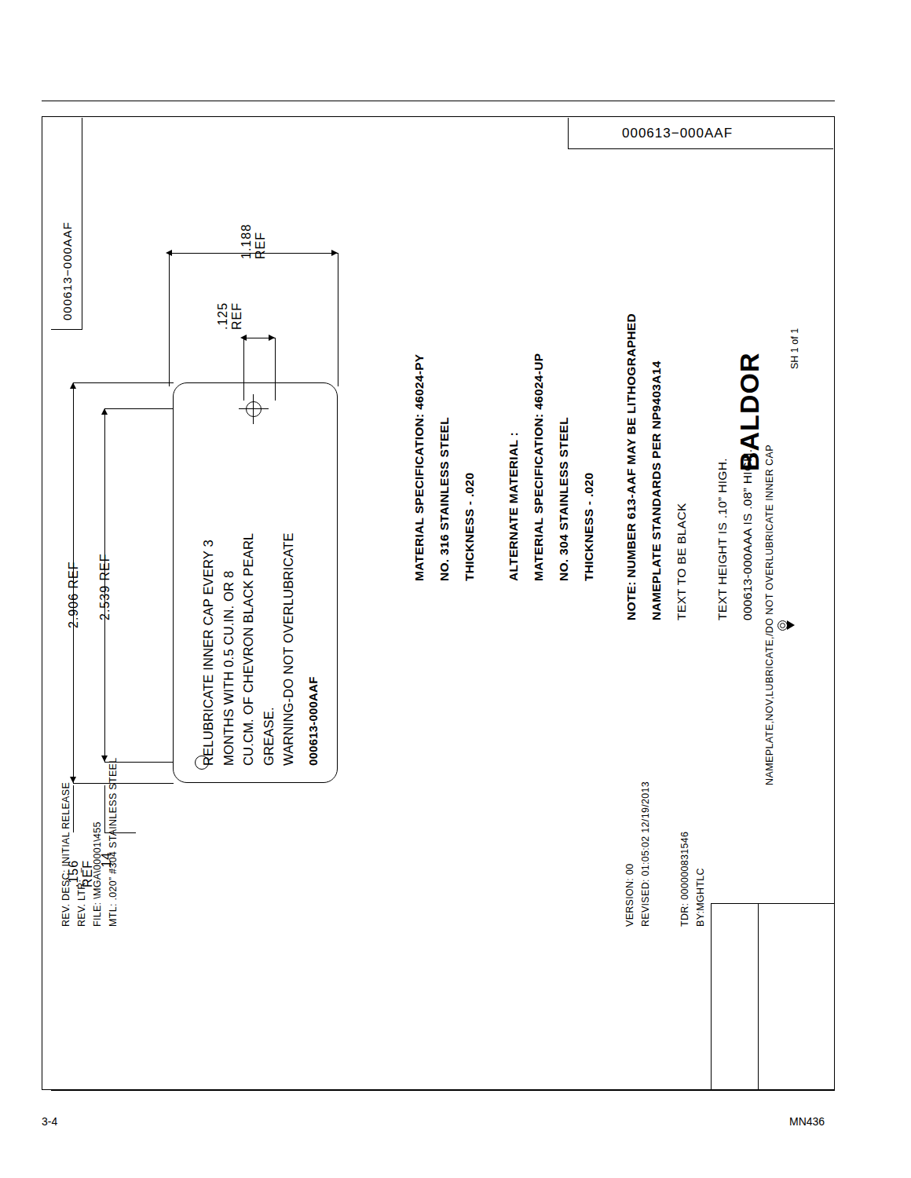000613−000AAF
000613−000AAF
RELUBRICATE INNER CAP EVERY 3
MONTHS WITH 0.5 CU.IN. OR 8
CU.CM. OF CHEVRON BLACK PEARL
GREASE.
WARNING-DO NOT OVERLUBRICATE
000613-000AAF
2.906 REF
2.539 REF
.156
REF
.14
1.188
REF
.125
REF
MATERIAL SPECIFICATION: 46024-PY
NO. 316 STAINLESS STEEL
THICKNESS - .020
ALTERNATE MATERIAL :
MATERIAL SPECIFICATION: 46024-UP
NO. 304 STAINLESS STEEL
THICKNESS - .020
NOTE: NUMBER 613-AAF MAY BE LITHOGRAPHED
NAMEPLATE STANDARDS PER NP9403A14
TEXT TO BE BLACK
TEXT HEIGHT IS .10” HIGH.
000613-000AAA IS .08” HIGH.
BALDOR
NAMEPLATE,NOV,LUBRICATE,/DO NOT OVERLUBRICATE INNER CAP
SH 1 of 1
REV. DESC: INITIAL RELEASE
REV. LTR: −
FILE: \MGA\00001\455
MTL: .020” #304 STAINLESS STEEL
VERSION: 00
REVISED: 01:05:02 12/19/2013
TDR: 000000831546
BY:MGHTLC
3-4
MN436